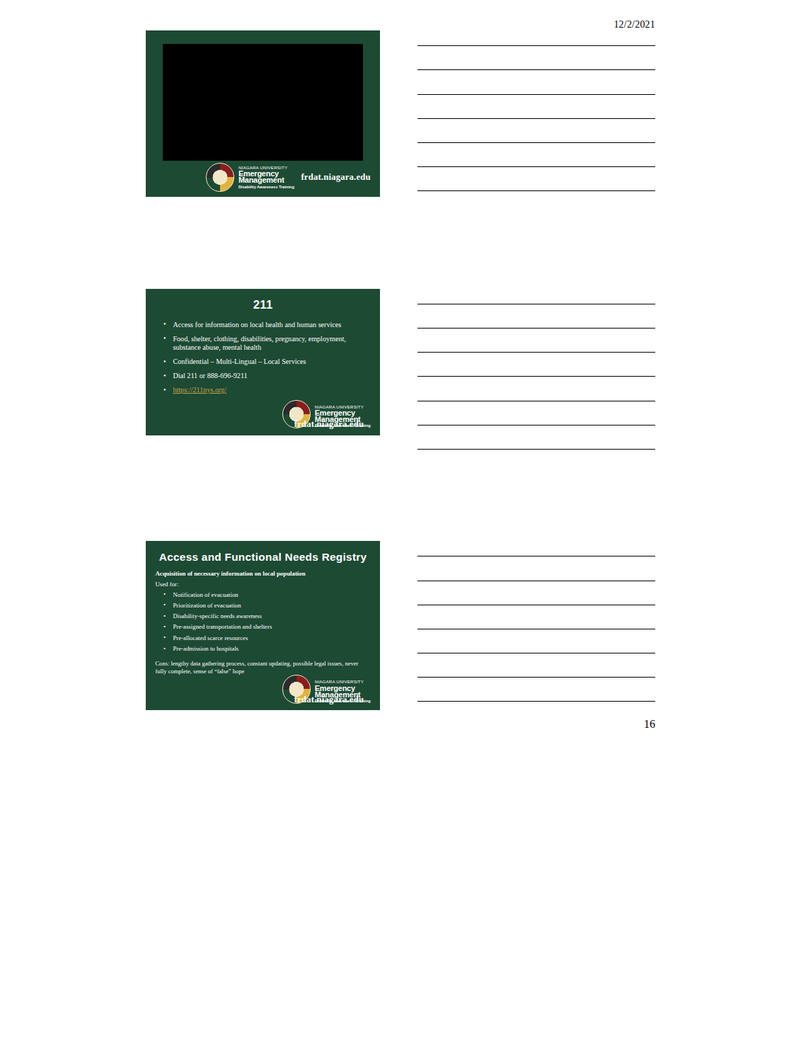12/2/2021
NIAGARA UNIVERSITY
Emergency
Management
Disability Awareness Training
frdat.niagara.edu
211
Access for information on local health and human services
Food, shelter, clothing, disabilities, pregnancy, employment, substance abuse, mental health
Confidential – Multi-Lingual – Local Services
Dial 211 or 888-696-9211
https://211nys.org/
NIAGARA UNIVERSITY
Emergency
Management
Disability Awareness Training
frdat.niagara.edu
Access and Functional Needs Registry
Acquisition of necessary information on local population
Used for:
Notification of evacuation
Prioritization of evacuation
Disability-specific needs awareness
Pre-assigned transportation and shelters
Pre-allocated scarce resources
Pre-admission to hospitals
Cons: lengthy data gathering process, constant updating, possible legal issues, never fully complete, sense of “false” hope
NIAGARA UNIVERSITY
Emergency
Management
Disability Awareness Training
frdat.niagara.edu
16